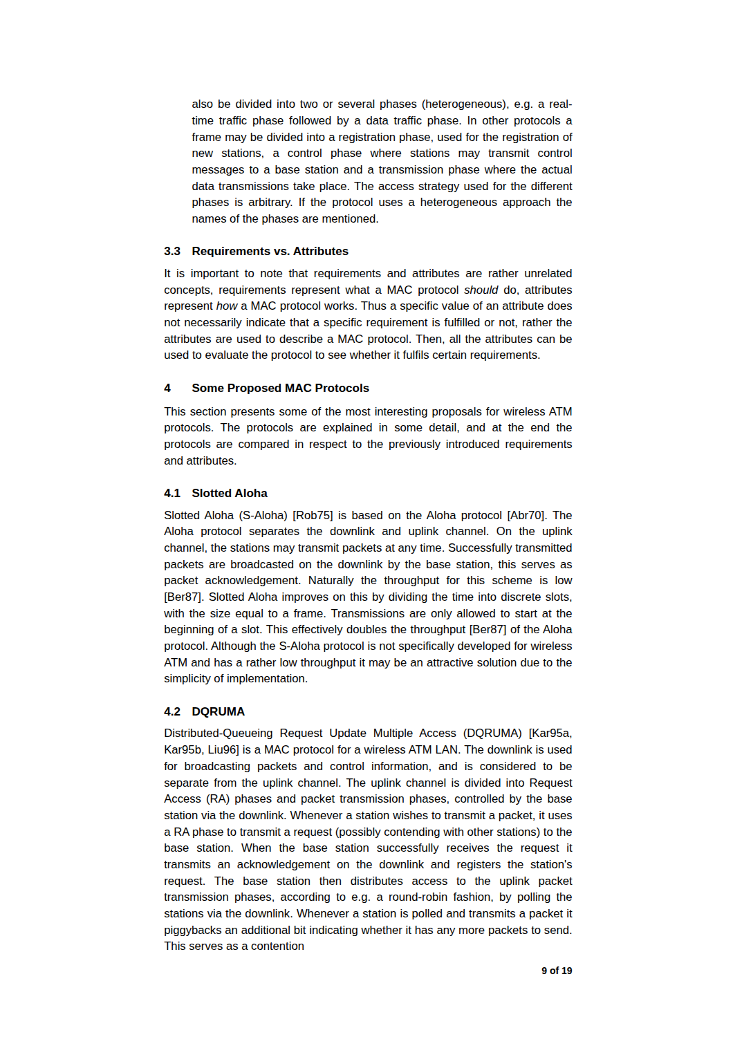also be divided into two or several phases (heterogeneous), e.g. a real-time traffic phase followed by a data traffic phase. In other protocols a frame may be divided into a registration phase, used for the registration of new stations, a control phase where stations may transmit control messages to a base station and a transmission phase where the actual data transmissions take place. The access strategy used for the different phases is arbitrary. If the protocol uses a heterogeneous approach the names of the phases are mentioned.
3.3 Requirements vs. Attributes
It is important to note that requirements and attributes are rather unrelated concepts, requirements represent what a MAC protocol should do, attributes represent how a MAC protocol works. Thus a specific value of an attribute does not necessarily indicate that a specific requirement is fulfilled or not, rather the attributes are used to describe a MAC protocol. Then, all the attributes can be used to evaluate the protocol to see whether it fulfils certain requirements.
4 Some Proposed MAC Protocols
This section presents some of the most interesting proposals for wireless ATM protocols. The protocols are explained in some detail, and at the end the protocols are compared in respect to the previously introduced requirements and attributes.
4.1 Slotted Aloha
Slotted Aloha (S-Aloha) [Rob75] is based on the Aloha protocol [Abr70]. The Aloha protocol separates the downlink and uplink channel. On the uplink channel, the stations may transmit packets at any time. Successfully transmitted packets are broadcasted on the downlink by the base station, this serves as packet acknowledgement. Naturally the throughput for this scheme is low [Ber87]. Slotted Aloha improves on this by dividing the time into discrete slots, with the size equal to a frame. Transmissions are only allowed to start at the beginning of a slot. This effectively doubles the throughput [Ber87] of the Aloha protocol. Although the S-Aloha protocol is not specifically developed for wireless ATM and has a rather low throughput it may be an attractive solution due to the simplicity of implementation.
4.2 DQRUMA
Distributed-Queueing Request Update Multiple Access (DQRUMA) [Kar95a, Kar95b, Liu96] is a MAC protocol for a wireless ATM LAN. The downlink is used for broadcasting packets and control information, and is considered to be separate from the uplink channel. The uplink channel is divided into Request Access (RA) phases and packet transmission phases, controlled by the base station via the downlink. Whenever a station wishes to transmit a packet, it uses a RA phase to transmit a request (possibly contending with other stations) to the base station. When the base station successfully receives the request it transmits an acknowledgement on the downlink and registers the station's request. The base station then distributes access to the uplink packet transmission phases, according to e.g. a round-robin fashion, by polling the stations via the downlink. Whenever a station is polled and transmits a packet it piggybacks an additional bit indicating whether it has any more packets to send. This serves as a contention
9 of 19